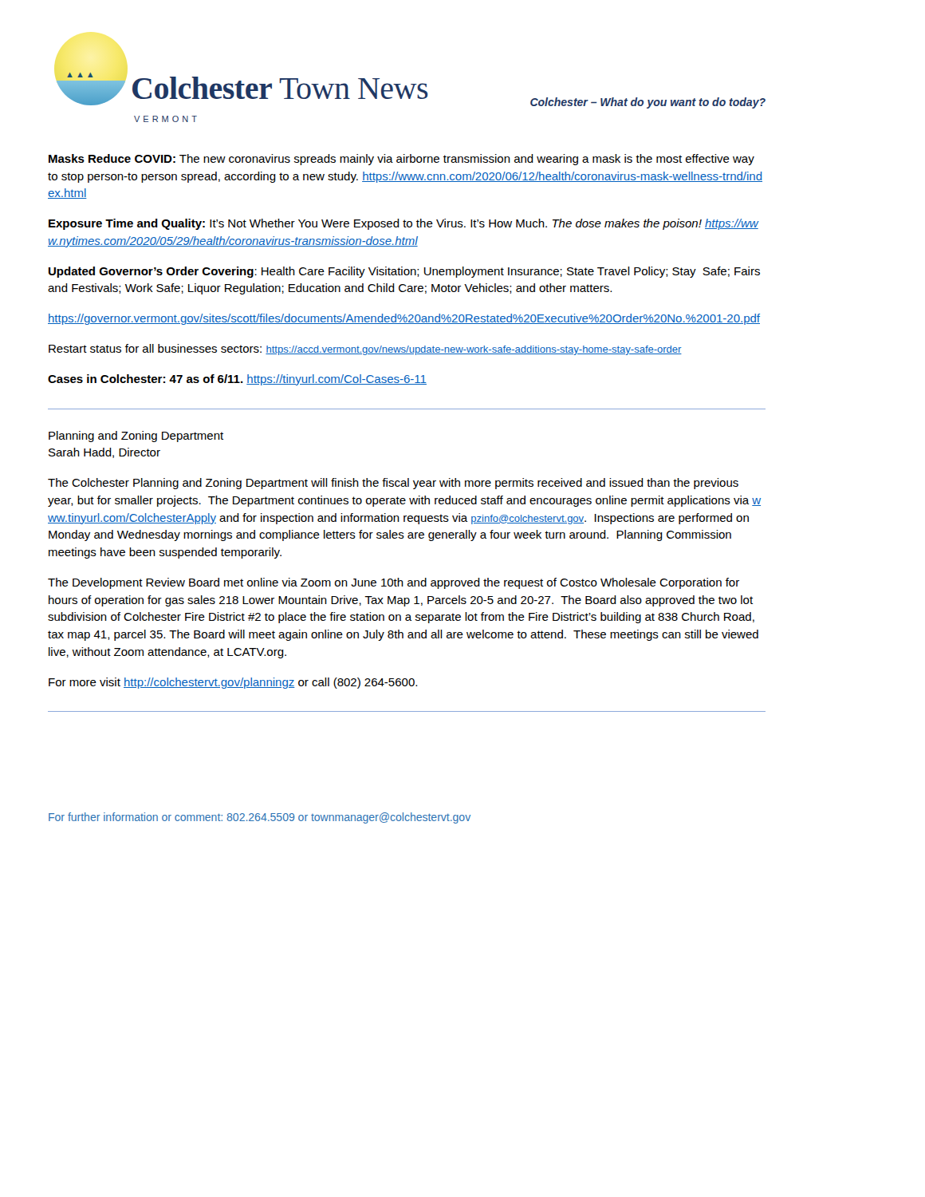▲▲▲
Colchester Town News
VERMONT
Colchester – What do you want to do today?
Masks Reduce COVID: The new coronavirus spreads mainly via airborne transmission and wearing a mask is the most effective way to stop person-to person spread, according to a new study. https://www.cnn.com/2020/06/12/health/coronavirus-mask-wellness-trnd/index.html
Exposure Time and Quality: It’s Not Whether You Were Exposed to the Virus. It’s How Much. The dose makes the poison! https://www.nytimes.com/2020/05/29/health/coronavirus-transmission-dose.html
Updated Governor’s Order Covering: Health Care Facility Visitation; Unemployment Insurance; State Travel Policy; Stay Safe; Fairs and Festivals; Work Safe; Liquor Regulation; Education and Child Care; Motor Vehicles; and other matters.
https://governor.vermont.gov/sites/scott/files/documents/Amended%20and%20Restated%20Executive%20Order%20No.%2001-20.pdf
Restart status for all businesses sectors: https://accd.vermont.gov/news/update-new-work-safe-additions-stay-home-stay-safe-order
Cases in Colchester: 47 as of 6/11. https://tinyurl.com/Col-Cases-6-11
Planning and Zoning Department
Sarah Hadd, Director
The Colchester Planning and Zoning Department will finish the fiscal year with more permits received and issued than the previous year, but for smaller projects. The Department continues to operate with reduced staff and encourages online permit applications via www.tinyurl.com/ColchesterApply and for inspection and information requests via pzinfo@colchestervt.gov. Inspections are performed on Monday and Wednesday mornings and compliance letters for sales are generally a four week turn around. Planning Commission meetings have been suspended temporarily.
The Development Review Board met online via Zoom on June 10th and approved the request of Costco Wholesale Corporation for hours of operation for gas sales 218 Lower Mountain Drive, Tax Map 1, Parcels 20-5 and 20-27. The Board also approved the two lot subdivision of Colchester Fire District #2 to place the fire station on a separate lot from the Fire District’s building at 838 Church Road, tax map 41, parcel 35. The Board will meet again online on July 8th and all are welcome to attend. These meetings can still be viewed live, without Zoom attendance, at LCATV.org.
For more visit http://colchestervt.gov/planningz or call (802) 264-5600.
For further information or comment: 802.264.5509 or townmanager@colchestervt.gov